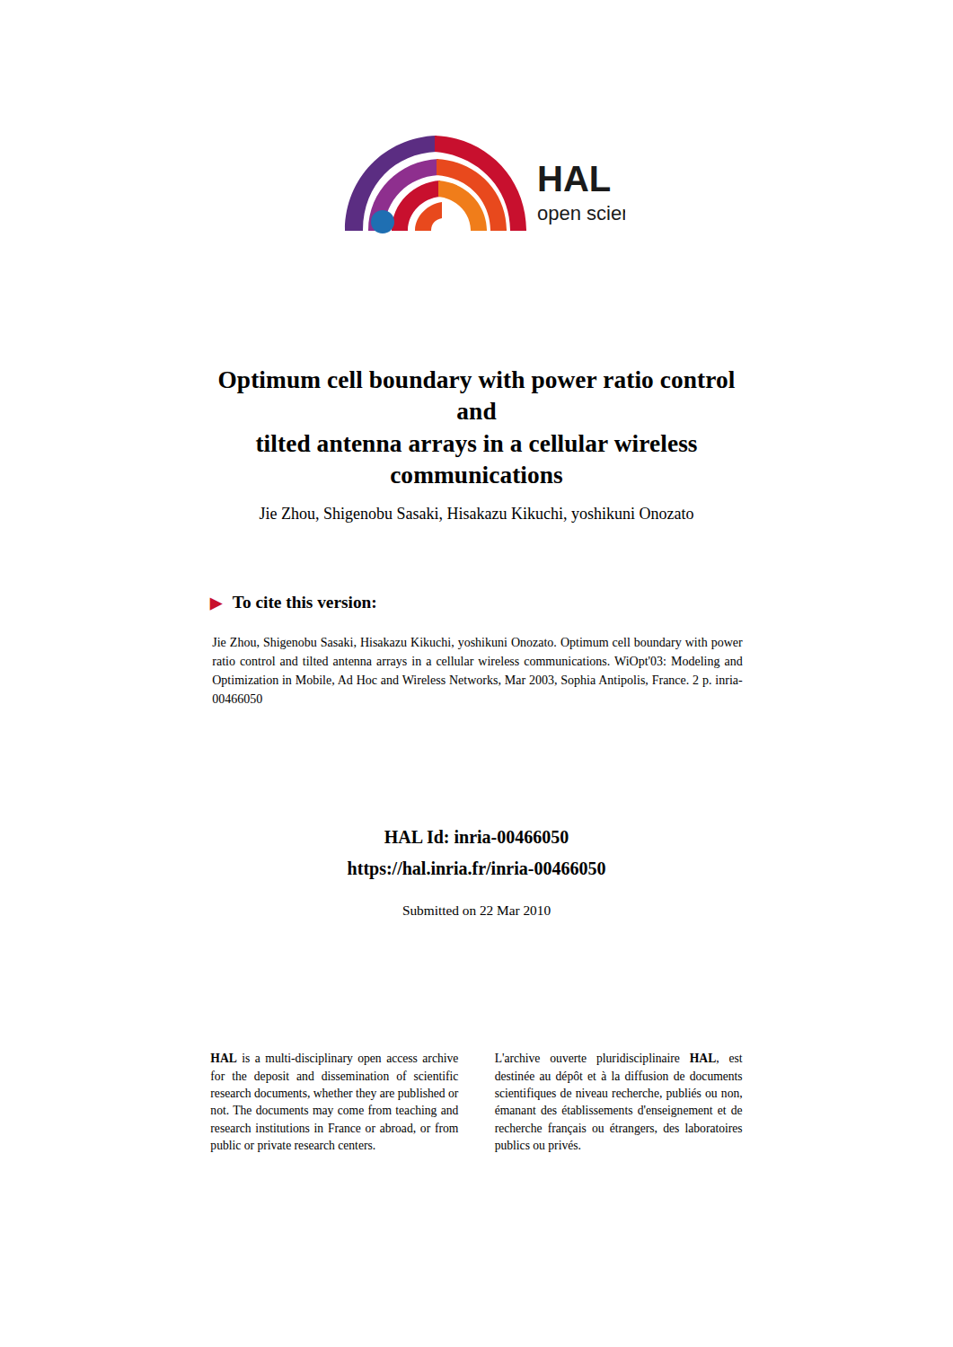HAL open science
Optimum cell boundary with power ratio control and
tilted antenna arrays in a cellular wireless
communications
Jie Zhou, Shigenobu Sasaki, Hisakazu Kikuchi, yoshikuni Onozato
▶ To cite this version:
Jie Zhou, Shigenobu Sasaki, Hisakazu Kikuchi, yoshikuni Onozato. Optimum cell boundary with power ratio control and tilted antenna arrays in a cellular wireless communications. WiOpt'03: Modeling and Optimization in Mobile, Ad Hoc and Wireless Networks, Mar 2003, Sophia Antipolis, France. 2 p. inria-00466050
HAL Id: inria-00466050
https://hal.inria.fr/inria-00466050
Submitted on 22 Mar 2010
HAL is a multi-disciplinary open access archive for the deposit and dissemination of scientific research documents, whether they are published or not. The documents may come from teaching and research institutions in France or abroad, or from public or private research centers.
L'archive ouverte pluridisciplinaire HAL, est destinée au dépôt et à la diffusion de documents scientifiques de niveau recherche, publiés ou non, émanant des établissements d'enseignement et de recherche français ou étrangers, des laboratoires publics ou privés.